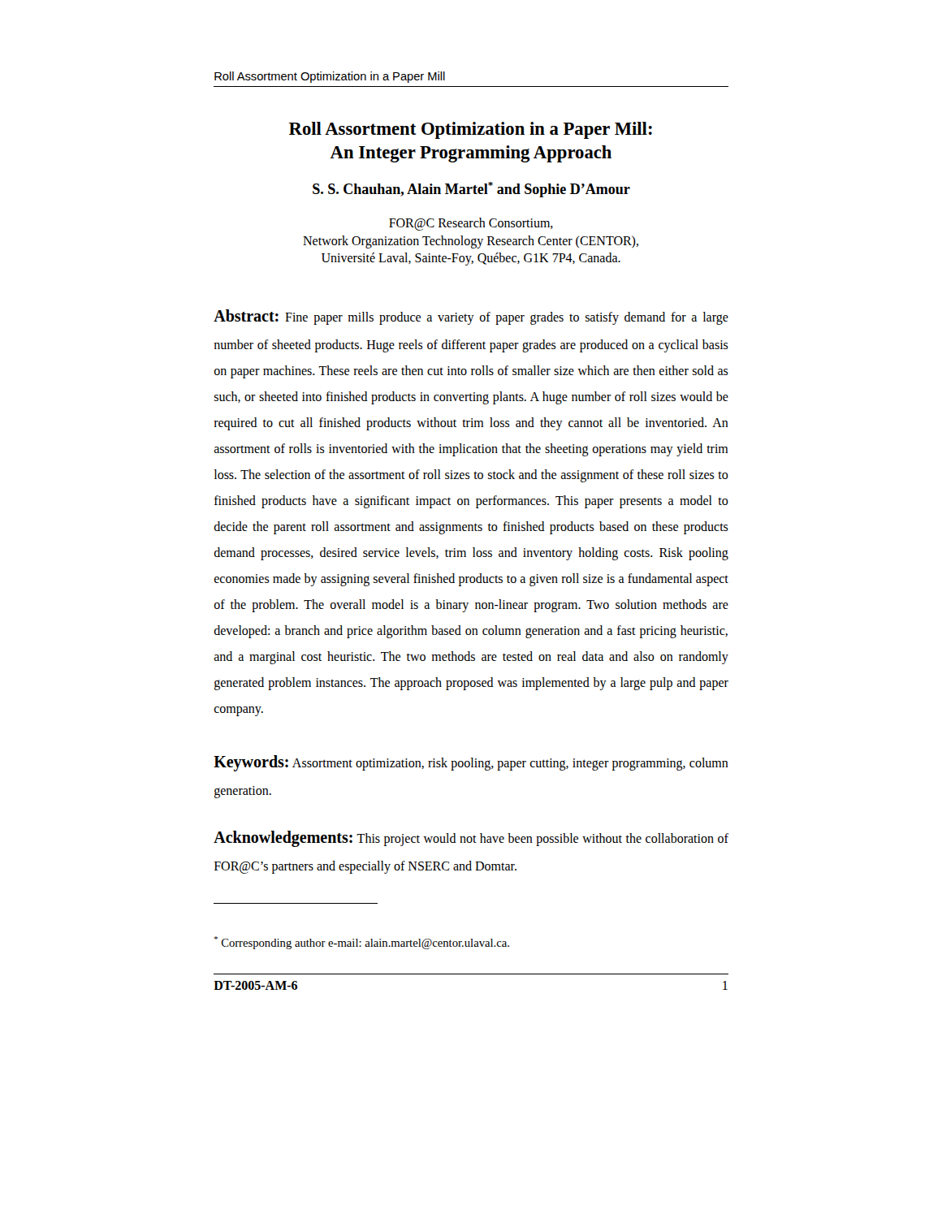Roll Assortment Optimization in a Paper Mill
Roll Assortment Optimization in a Paper Mill:
An Integer Programming Approach
S. S. Chauhan, Alain Martel* and Sophie D’Amour
FOR@C Research Consortium,
Network Organization Technology Research Center (CENTOR),
Université Laval, Sainte-Foy, Québec, G1K 7P4, Canada.
Abstract: Fine paper mills produce a variety of paper grades to satisfy demand for a large number of sheeted products. Huge reels of different paper grades are produced on a cyclical basis on paper machines. These reels are then cut into rolls of smaller size which are then either sold as such, or sheeted into finished products in converting plants. A huge number of roll sizes would be required to cut all finished products without trim loss and they cannot all be inventoried. An assortment of rolls is inventoried with the implication that the sheeting operations may yield trim loss. The selection of the assortment of roll sizes to stock and the assignment of these roll sizes to finished products have a significant impact on performances. This paper presents a model to decide the parent roll assortment and assignments to finished products based on these products demand processes, desired service levels, trim loss and inventory holding costs. Risk pooling economies made by assigning several finished products to a given roll size is a fundamental aspect of the problem. The overall model is a binary non-linear program. Two solution methods are developed: a branch and price algorithm based on column generation and a fast pricing heuristic, and a marginal cost heuristic. The two methods are tested on real data and also on randomly generated problem instances. The approach proposed was implemented by a large pulp and paper company.
Keywords: Assortment optimization, risk pooling, paper cutting, integer programming, column generation.
Acknowledgements: This project would not have been possible without the collaboration of FOR@C’s partners and especially of NSERC and Domtar.
* Corresponding author e-mail: alain.martel@centor.ulaval.ca.
DT-2005-AM-6 1